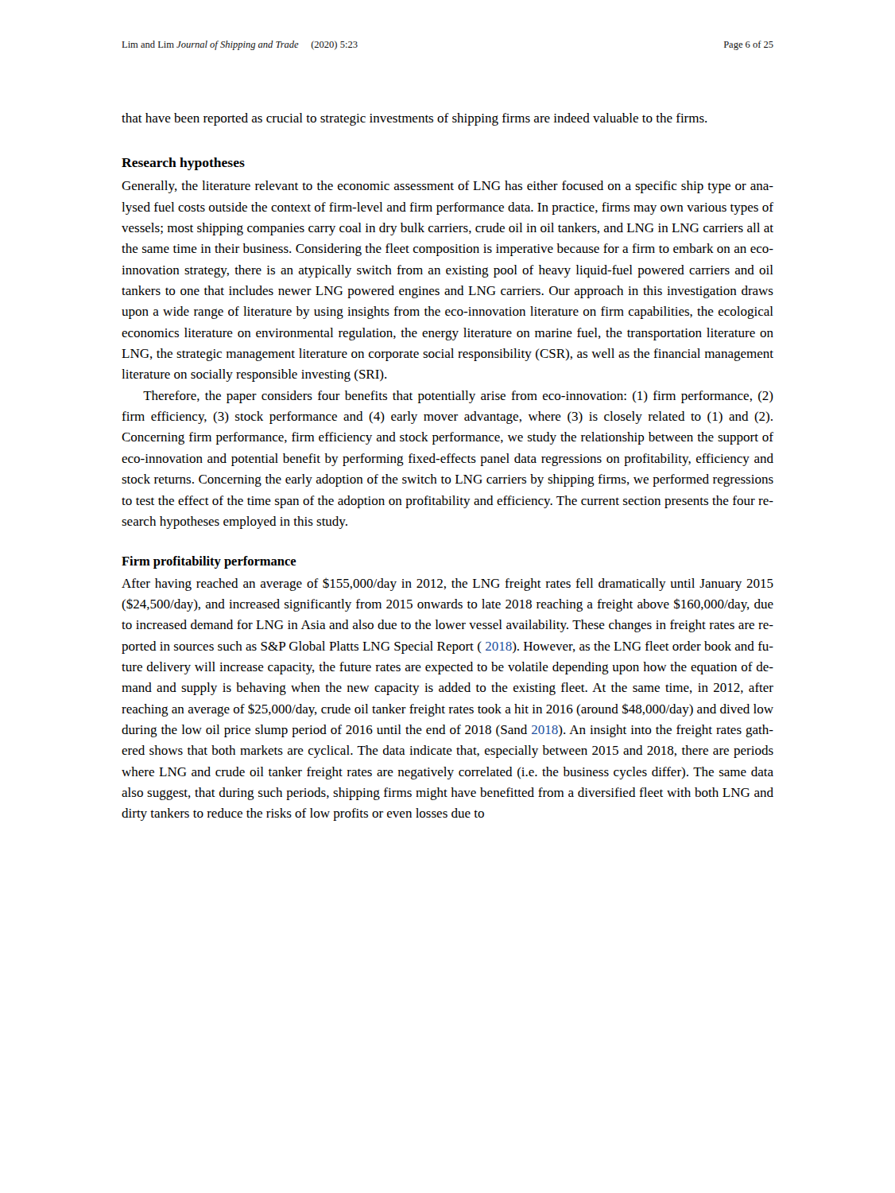Lim and Lim Journal of Shipping and Trade (2020) 5:23 Page 6 of 25
that have been reported as crucial to strategic investments of shipping firms are indeed valuable to the firms.
Research hypotheses
Generally, the literature relevant to the economic assessment of LNG has either focused on a specific ship type or analysed fuel costs outside the context of firm-level and firm performance data. In practice, firms may own various types of vessels; most shipping companies carry coal in dry bulk carriers, crude oil in oil tankers, and LNG in LNG carriers all at the same time in their business. Considering the fleet composition is imperative because for a firm to embark on an eco-innovation strategy, there is an atypically switch from an existing pool of heavy liquid-fuel powered carriers and oil tankers to one that includes newer LNG powered engines and LNG carriers. Our approach in this investigation draws upon a wide range of literature by using insights from the eco-innovation literature on firm capabilities, the ecological economics literature on environmental regulation, the energy literature on marine fuel, the transportation literature on LNG, the strategic management literature on corporate social responsibility (CSR), as well as the financial management literature on socially responsible investing (SRI).
Therefore, the paper considers four benefits that potentially arise from eco-innovation: (1) firm performance, (2) firm efficiency, (3) stock performance and (4) early mover advantage, where (3) is closely related to (1) and (2). Concerning firm performance, firm efficiency and stock performance, we study the relationship between the support of eco-innovation and potential benefit by performing fixed-effects panel data regressions on profitability, efficiency and stock returns. Concerning the early adoption of the switch to LNG carriers by shipping firms, we performed regressions to test the effect of the time span of the adoption on profitability and efficiency. The current section presents the four research hypotheses employed in this study.
Firm profitability performance
After having reached an average of $155,000/day in 2012, the LNG freight rates fell dramatically until January 2015 ($24,500/day), and increased significantly from 2015 onwards to late 2018 reaching a freight above $160,000/day, due to increased demand for LNG in Asia and also due to the lower vessel availability. These changes in freight rates are reported in sources such as S&P Global Platts LNG Special Report ( 2018). However, as the LNG fleet order book and future delivery will increase capacity, the future rates are expected to be volatile depending upon how the equation of demand and supply is behaving when the new capacity is added to the existing fleet. At the same time, in 2012, after reaching an average of $25,000/day, crude oil tanker freight rates took a hit in 2016 (around $48,000/day) and dived low during the low oil price slump period of 2016 until the end of 2018 (Sand 2018). An insight into the freight rates gathered shows that both markets are cyclical. The data indicate that, especially between 2015 and 2018, there are periods where LNG and crude oil tanker freight rates are negatively correlated (i.e. the business cycles differ). The same data also suggest, that during such periods, shipping firms might have benefitted from a diversified fleet with both LNG and dirty tankers to reduce the risks of low profits or even losses due to